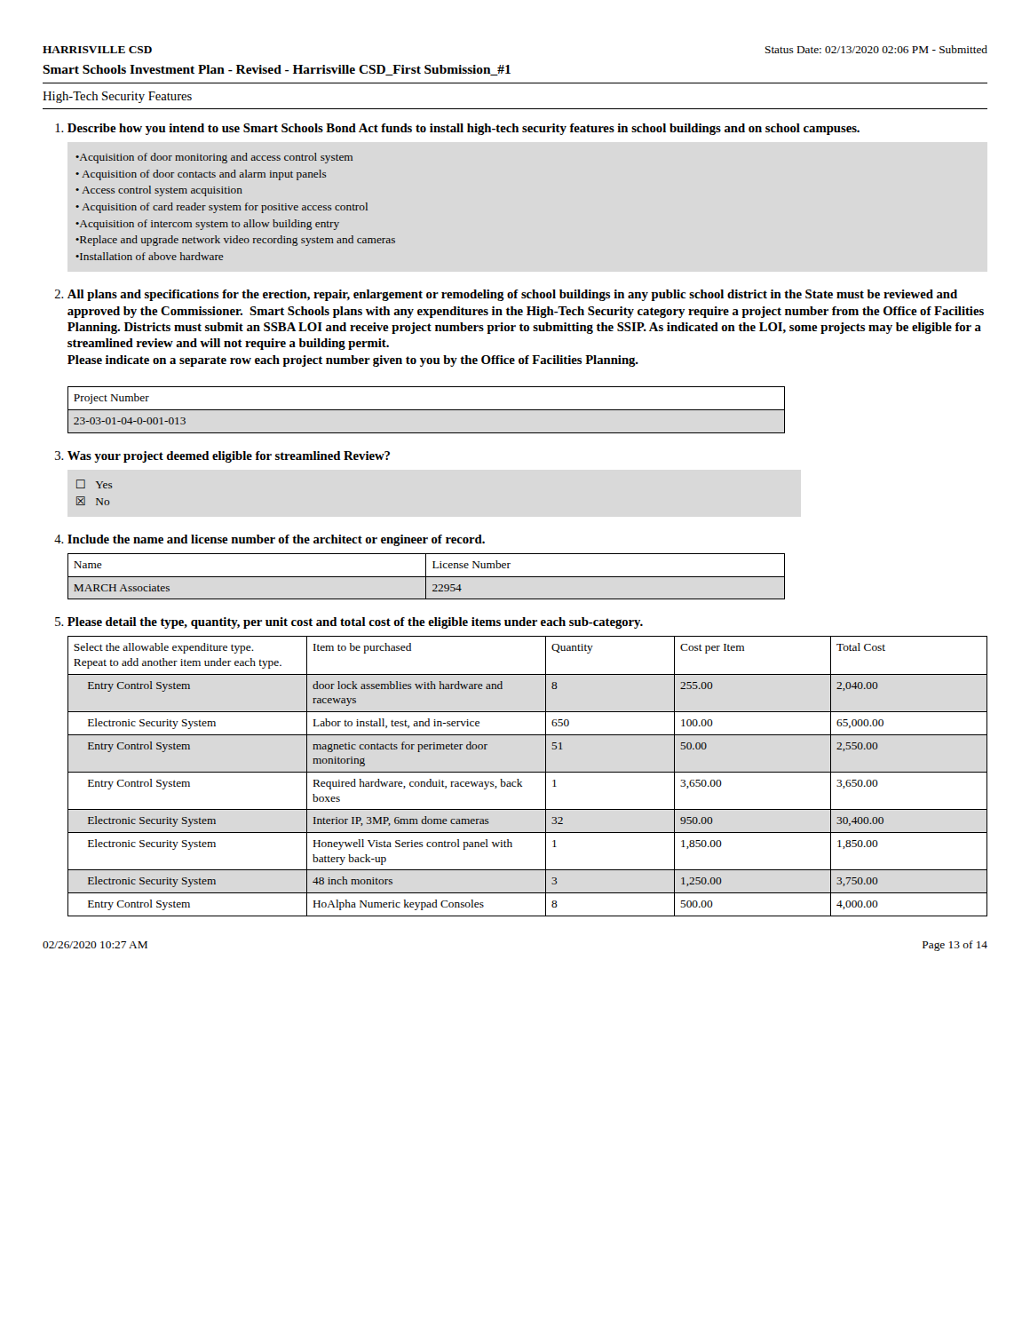HARRISVILLE CSD
Status Date: 02/13/2020 02:06 PM - Submitted
Smart Schools Investment Plan - Revised - Harrisville CSD_First Submission_#1
High-Tech Security Features
Describe how you intend to use Smart Schools Bond Act funds to install high-tech security features in school buildings and on school campuses.
•Acquisition of door monitoring and access control system
• Acquisition of door contacts and alarm input panels
• Access control system acquisition
• Acquisition of card reader system for positive access control
•Acquisition of intercom system to allow building entry
•Replace and upgrade network video recording system and cameras
•Installation of above hardware
All plans and specifications for the erection, repair, enlargement or remodeling of school buildings in any public school district in the State must be reviewed and approved by the Commissioner. Smart Schools plans with any expenditures in the High-Tech Security category require a project number from the Office of Facilities Planning. Districts must submit an SSBA LOI and receive project numbers prior to submitting the SSIP. As indicated on the LOI, some projects may be eligible for a streamlined review and will not require a building permit.
Please indicate on a separate row each project number given to you by the Office of Facilities Planning.
| Project Number |
| --- |
| 23-03-01-04-0-001-013 |
Was your project deemed eligible for streamlined Review?
☐Yes
☒No
Include the name and license number of the architect or engineer of record.
| Name | License Number |
| --- | --- |
| MARCH Associates | 22954 |
Please detail the type, quantity, per unit cost and total cost of the eligible items under each sub-category.
| Select the allowable expenditure type. Repeat to add another item under each type. | Item to be purchased | Quantity | Cost per Item | Total Cost |
| --- | --- | --- | --- | --- |
| Entry Control System | door lock assemblies with hardware and raceways | 8 | 255.00 | 2,040.00 |
| Electronic Security System | Labor to install, test, and in-service | 650 | 100.00 | 65,000.00 |
| Entry Control System | magnetic contacts for perimeter door monitoring | 51 | 50.00 | 2,550.00 |
| Entry Control System | Required hardware, conduit, raceways, back boxes | 1 | 3,650.00 | 3,650.00 |
| Electronic Security System | Interior IP, 3MP, 6mm dome cameras | 32 | 950.00 | 30,400.00 |
| Electronic Security System | Honeywell Vista Series control panel with battery back-up | 1 | 1,850.00 | 1,850.00 |
| Electronic Security System | 48 inch monitors | 3 | 1,250.00 | 3,750.00 |
| Entry Control System | HoAlpha Numeric keypad Consoles | 8 | 500.00 | 4,000.00 |
02/26/2020 10:27 AM
Page 13 of 14